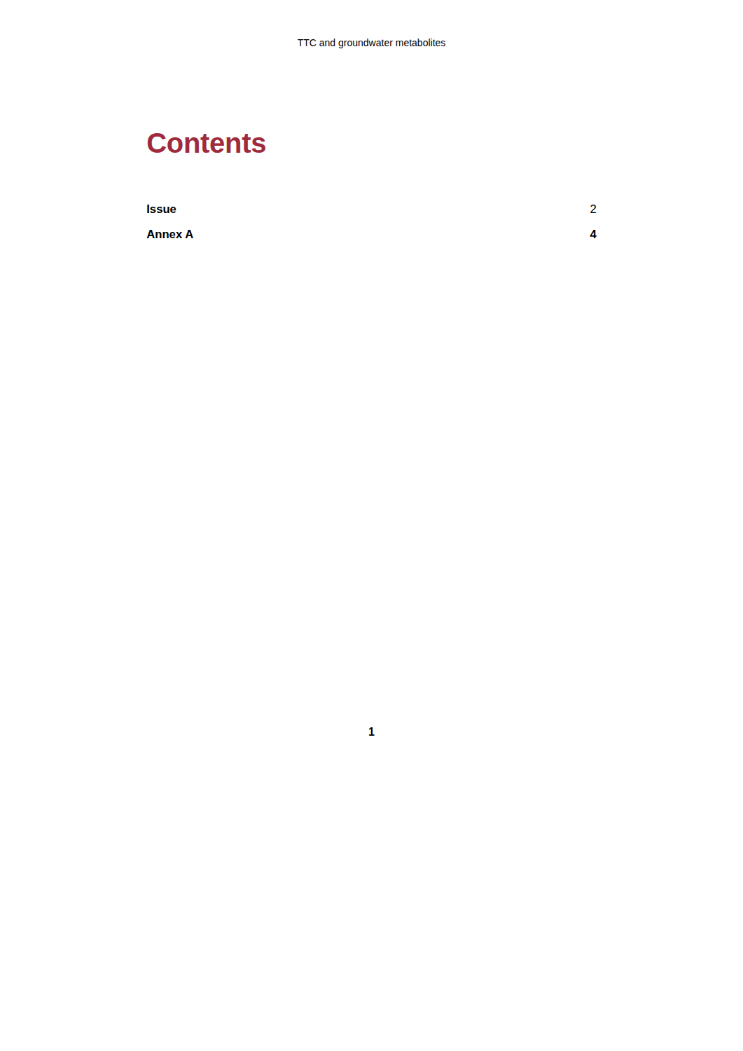TTC and groundwater metabolites
Contents
| Issue | 2 |
| Annex A | 4 |
1